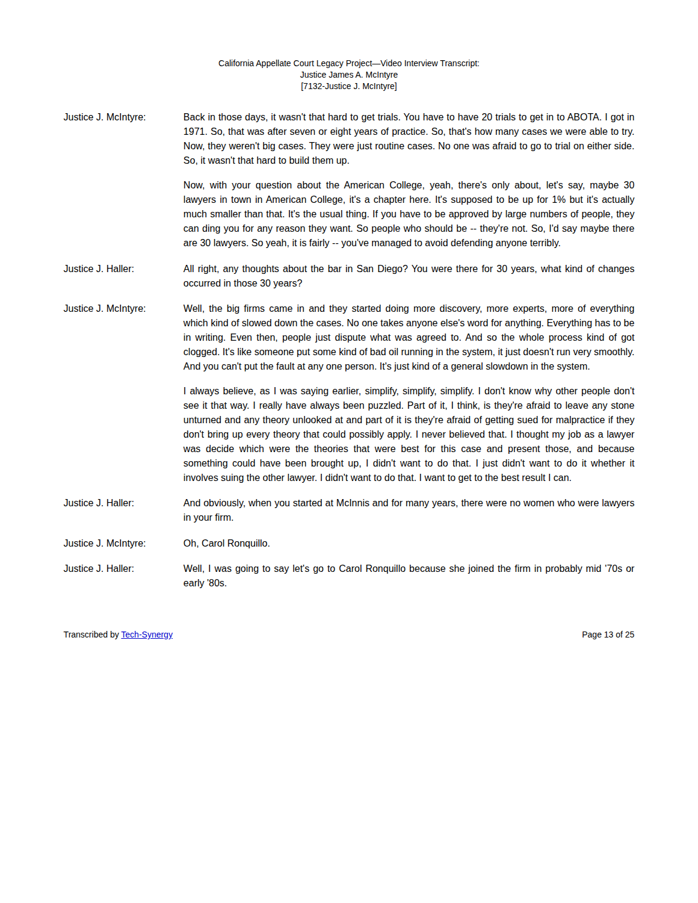California Appellate Court Legacy Project—Video Interview Transcript:
Justice James A. McIntyre
[7132-Justice J. McIntyre]
| Justice J. McIntyre: | Back in those days, it wasn't that hard to get trials. You have to have 20 trials to get in to ABOTA. I got in 1971. So, that was after seven or eight years of practice. So, that's how many cases we were able to try. Now, they weren't big cases. They were just routine cases. No one was afraid to go to trial on either side. So, it wasn't that hard to build them up. Now, with your question about the American College, yeah, there's only about, let's say, maybe 30 lawyers in town in American College, it's a chapter here. It's supposed to be up for 1% but it's actually much smaller than that. It's the usual thing. If you have to be approved by large numbers of people, they can ding you for any reason they want. So people who should be -- they're not. So, I'd say maybe there are 30 lawyers. So yeah, it is fairly -- you've managed to avoid defending anyone terribly. |
| Justice J. Haller: | All right, any thoughts about the bar in San Diego? You were there for 30 years, what kind of changes occurred in those 30 years? |
| Justice J. McIntyre: | Well, the big firms came in and they started doing more discovery, more experts, more of everything which kind of slowed down the cases. No one takes anyone else's word for anything. Everything has to be in writing. Even then, people just dispute what was agreed to. And so the whole process kind of got clogged. It's like someone put some kind of bad oil running in the system, it just doesn't run very smoothly. And you can't put the fault at any one person. It's just kind of a general slowdown in the system. I always believe, as I was saying earlier, simplify, simplify, simplify. I don't know why other people don't see it that way. I really have always been puzzled. Part of it, I think, is they're afraid to leave any stone unturned and any theory unlooked at and part of it is they're afraid of getting sued for malpractice if they don't bring up every theory that could possibly apply. I never believed that. I thought my job as a lawyer was decide which were the theories that were best for this case and present those, and because something could have been brought up, I didn't want to do that. I just didn't want to do it whether it involves suing the other lawyer. I didn't want to do that. I want to get to the best result I can. |
| Justice J. Haller: | And obviously, when you started at McInnis and for many years, there were no women who were lawyers in your firm. |
| Justice J. McIntyre: | Oh, Carol Ronquillo. |
| Justice J. Haller: | Well, I was going to say let's go to Carol Ronquillo because she joined the firm in probably mid '70s or early '80s. |
Transcribed by Tech-Synergy Page 13 of 25